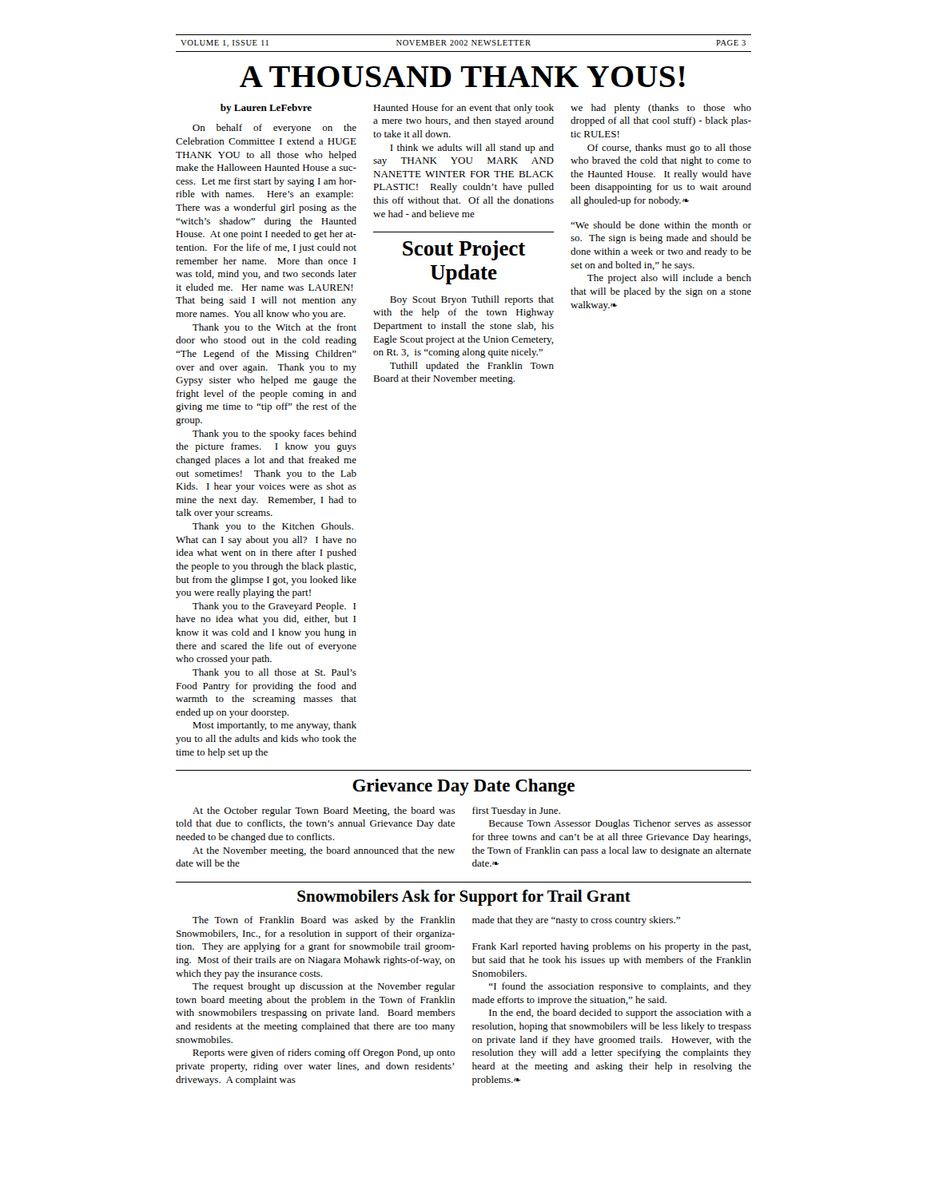Volume 1, Issue 11
November 2002 Newsletter
Page 3
A THOUSAND THANK YOUS!
by Lauren LeFebvre
On behalf of everyone on the Celebration Committee I extend a HUGE THANK YOU to all those who helped make the Halloween Haunted House a success. Let me first start by saying I am horrible with names. Here’s an example: There was a wonderful girl posing as the “witch’s shadow” during the Haunted House. At one point I needed to get her attention. For the life of me, I just could not remember her name. More than once I was told, mind you, and two seconds later it eluded me. Her name was LAUREN! That being said I will not mention any more names. You all know who you are.
Thank you to the Witch at the front door who stood out in the cold reading “The Legend of the Missing Children” over and over again. Thank you to my Gypsy sister who helped me gauge the fright level of the people coming in and giving me time to “tip off” the rest of the group.
Thank you to the spooky faces behind the picture frames. I know you guys changed places a lot and that freaked me out sometimes! Thank you to the Lab Kids. I hear your voices were as shot as mine the next day. Remember, I had to talk over your screams.
Thank you to the Kitchen Ghouls. What can I say about you all? I have no idea what went on in there after I pushed the people to you through the black plastic, but from the glimpse I got, you looked like you were really playing the part!
Thank you to the Graveyard People. I have no idea what you did, either, but I know it was cold and I know you hung in there and scared the life out of everyone who crossed your path.
Thank you to all those at St. Paul’s Food Pantry for providing the food and warmth to the screaming masses that ended up on your doorstep.
Most importantly, to me anyway, thank you to all the adults and kids who took the time to help set up the
Haunted House for an event that only took a mere two hours, and then stayed around to take it all down.
I think we adults will all stand up and say THANK YOU MARK AND NANETTE WINTER FOR THE BLACK PLASTIC! Really couldn’t have pulled this off without that. Of all the donations we had - and believe me
Scout Project Update
Boy Scout Bryon Tuthill reports that with the help of the town Highway Department to install the stone slab, his Eagle Scout project at the Union Cemetery, on Rt. 3, is “coming along quite nicely.”
Tuthill updated the Franklin Town Board at their November meeting.
we had plenty (thanks to those who dropped of all that cool stuff) - black plastic RULES!
Of course, thanks must go to all those who braved the cold that night to come to the Haunted House. It really would have been disappointing for us to wait around all ghouled-up for nobody.❧
“We should be done within the month or so. The sign is being made and should be done within a week or two and ready to be set on and bolted in,” he says.
The project also will include a bench that will be placed by the sign on a stone walkway.❧
Grievance Day Date Change
At the October regular Town Board Meeting, the board was told that due to conflicts, the town’s annual Grievance Day date needed to be changed due to conflicts.
At the November meeting, the board announced that the new date will be the
first Tuesday in June.
Because Town Assessor Douglas Tichenor serves as assessor for three towns and can’t be at all three Grievance Day hearings, the Town of Franklin can pass a local law to designate an alternate date.❧
Snowmobilers Ask for Support for Trail Grant
The Town of Franklin Board was asked by the Franklin Snowmobilers, Inc., for a resolution in support of their organization. They are applying for a grant for snowmobile trail grooming. Most of their trails are on Niagara Mohawk rights-of-way, on which they pay the insurance costs.
The request brought up discussion at the November regular town board meeting about the problem in the Town of Franklin with snowmobilers trespassing on private land. Board members and residents at the meeting complained that there are too many snowmobiles.
Reports were given of riders coming off Oregon Pond, up onto private property, riding over water lines, and down residents’ driveways. A complaint was
made that they are “nasty to cross country skiers.”
Frank Karl reported having problems on his property in the past, but said that he took his issues up with members of the Franklin Snomobilers.
“I found the association responsive to complaints, and they made efforts to improve the situation,” he said.
In the end, the board decided to support the association with a resolution, hoping that snowmobilers will be less likely to trespass on private land if they have groomed trails. However, with the resolution they will add a letter specifying the complaints they heard at the meeting and asking their help in resolving the problems.❧